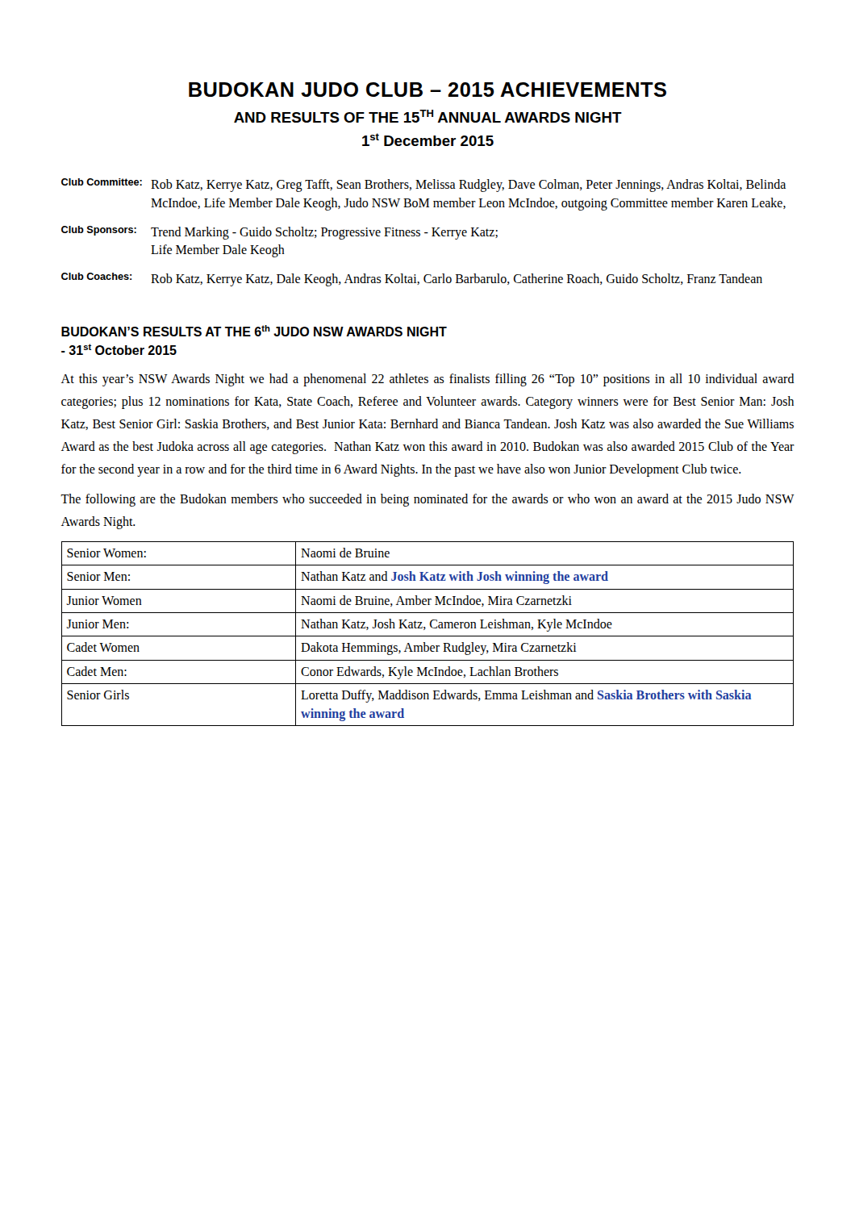BUDOKAN JUDO CLUB – 2015 ACHIEVEMENTS
AND RESULTS OF THE 15TH ANNUAL AWARDS NIGHT
1st December 2015
| Club Committee: | Rob Katz, Kerrye Katz, Greg Tafft, Sean Brothers, Melissa Rudgley, Dave Colman, Peter Jennings, Andras Koltai, Belinda McIndoe, Life Member Dale Keogh, Judo NSW BoM member Leon McIndoe, outgoing Committee member Karen Leake, |
| Club Sponsors: | Trend Marking - Guido Scholtz; Progressive Fitness - Kerrye Katz; Life Member Dale Keogh |
| Club Coaches: | Rob Katz, Kerrye Katz, Dale Keogh, Andras Koltai, Carlo Barbarulo, Catherine Roach, Guido Scholtz, Franz Tandean |
BUDOKAN’S RESULTS AT THE 6th JUDO NSW AWARDS NIGHT
- 31st October 2015
At this year’s NSW Awards Night we had a phenomenal 22 athletes as finalists filling 26 “Top 10” positions in all 10 individual award categories; plus 12 nominations for Kata, State Coach, Referee and Volunteer awards. Category winners were for Best Senior Man: Josh Katz, Best Senior Girl: Saskia Brothers, and Best Junior Kata: Bernhard and Bianca Tandean. Josh Katz was also awarded the Sue Williams Award as the best Judoka across all age categories. Nathan Katz won this award in 2010. Budokan was also awarded 2015 Club of the Year for the second year in a row and for the third time in 6 Award Nights. In the past we have also won Junior Development Club twice.
The following are the Budokan members who succeeded in being nominated for the awards or who won an award at the 2015 Judo NSW Awards Night.
| Senior Women: | Naomi de Bruine |
| Senior Men: | Nathan Katz and Josh Katz with Josh winning the award |
| Junior Women | Naomi de Bruine, Amber McIndoe, Mira Czarnetzki |
| Junior Men: | Nathan Katz, Josh Katz, Cameron Leishman, Kyle McIndoe |
| Cadet Women | Dakota Hemmings, Amber Rudgley, Mira Czarnetzki |
| Cadet Men: | Conor Edwards, Kyle McIndoe, Lachlan Brothers |
| Senior Girls | Loretta Duffy, Maddison Edwards, Emma Leishman and Saskia Brothers with Saskia winning the award |